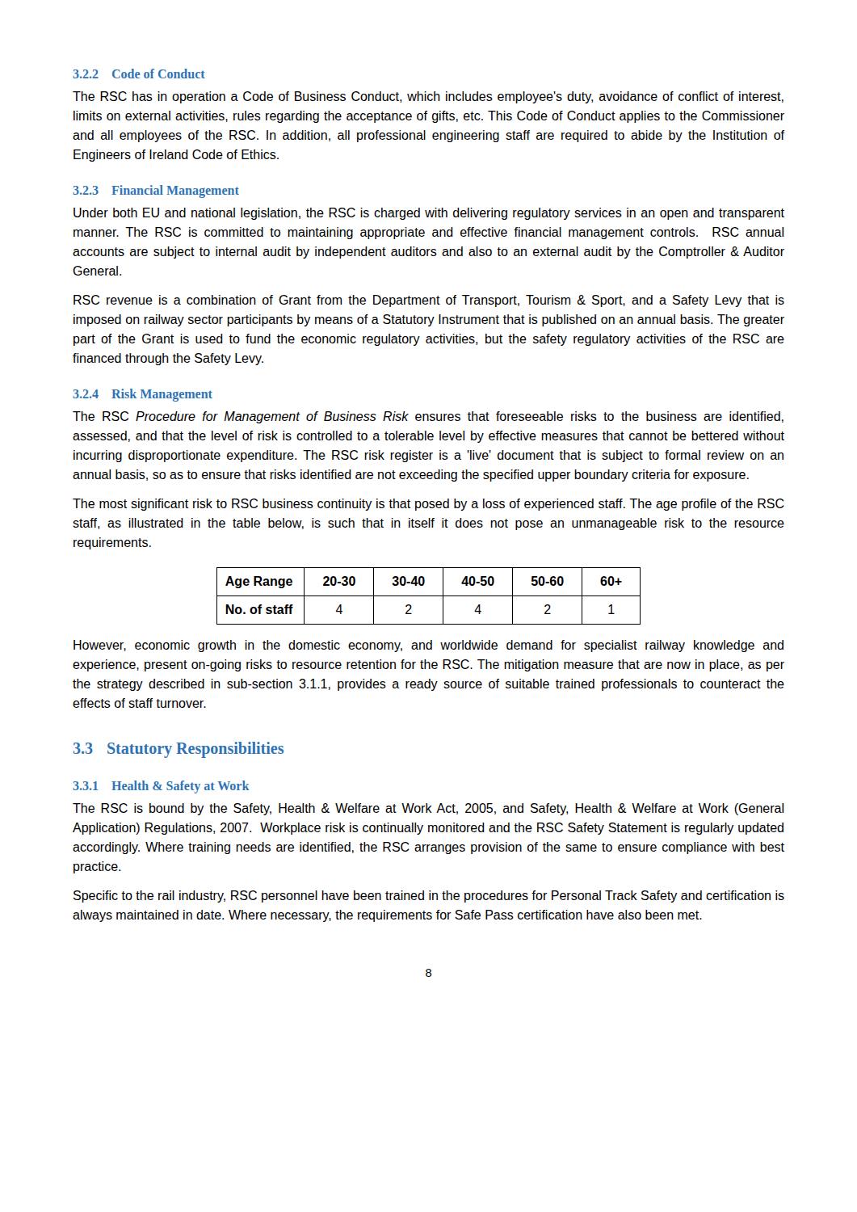3.2.2 Code of Conduct
The RSC has in operation a Code of Business Conduct, which includes employee's duty, avoidance of conflict of interest, limits on external activities, rules regarding the acceptance of gifts, etc. This Code of Conduct applies to the Commissioner and all employees of the RSC. In addition, all professional engineering staff are required to abide by the Institution of Engineers of Ireland Code of Ethics.
3.2.3 Financial Management
Under both EU and national legislation, the RSC is charged with delivering regulatory services in an open and transparent manner. The RSC is committed to maintaining appropriate and effective financial management controls. RSC annual accounts are subject to internal audit by independent auditors and also to an external audit by the Comptroller & Auditor General.
RSC revenue is a combination of Grant from the Department of Transport, Tourism & Sport, and a Safety Levy that is imposed on railway sector participants by means of a Statutory Instrument that is published on an annual basis. The greater part of the Grant is used to fund the economic regulatory activities, but the safety regulatory activities of the RSC are financed through the Safety Levy.
3.2.4 Risk Management
The RSC Procedure for Management of Business Risk ensures that foreseeable risks to the business are identified, assessed, and that the level of risk is controlled to a tolerable level by effective measures that cannot be bettered without incurring disproportionate expenditure. The RSC risk register is a 'live' document that is subject to formal review on an annual basis, so as to ensure that risks identified are not exceeding the specified upper boundary criteria for exposure.
The most significant risk to RSC business continuity is that posed by a loss of experienced staff. The age profile of the RSC staff, as illustrated in the table below, is such that in itself it does not pose an unmanageable risk to the resource requirements.
| Age Range | 20-30 | 30-40 | 40-50 | 50-60 | 60+ |
| --- | --- | --- | --- | --- | --- |
| No. of staff | 4 | 2 | 4 | 2 | 1 |
However, economic growth in the domestic economy, and worldwide demand for specialist railway knowledge and experience, present on-going risks to resource retention for the RSC. The mitigation measure that are now in place, as per the strategy described in sub-section 3.1.1, provides a ready source of suitable trained professionals to counteract the effects of staff turnover.
3.3 Statutory Responsibilities
3.3.1 Health & Safety at Work
The RSC is bound by the Safety, Health & Welfare at Work Act, 2005, and Safety, Health & Welfare at Work (General Application) Regulations, 2007. Workplace risk is continually monitored and the RSC Safety Statement is regularly updated accordingly. Where training needs are identified, the RSC arranges provision of the same to ensure compliance with best practice.
Specific to the rail industry, RSC personnel have been trained in the procedures for Personal Track Safety and certification is always maintained in date. Where necessary, the requirements for Safe Pass certification have also been met.
8